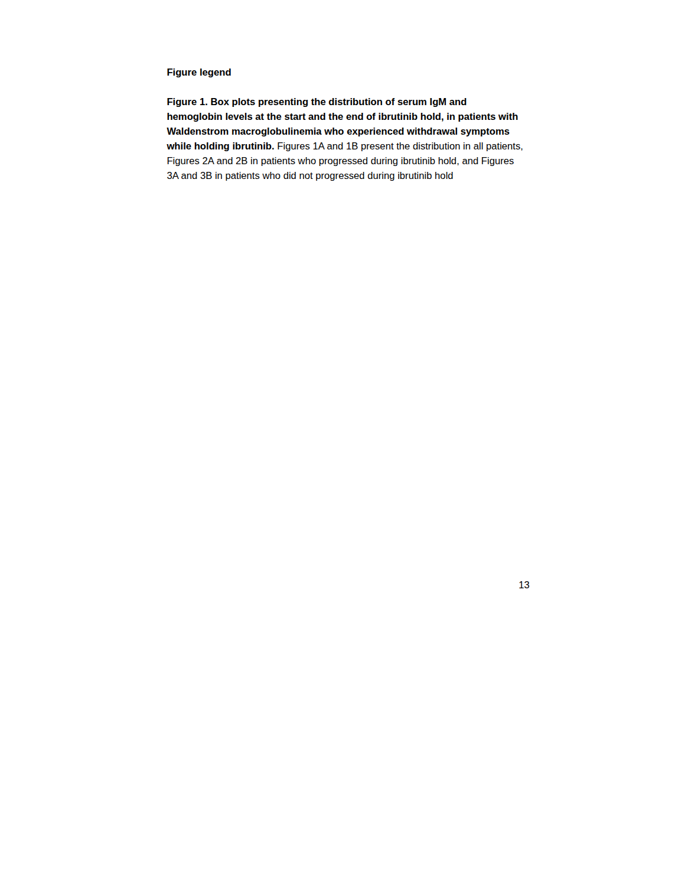Figure legend
Figure 1. Box plots presenting the distribution of serum IgM and hemoglobin levels at the start and the end of ibrutinib hold, in patients with Waldenstrom macroglobulinemia who experienced withdrawal symptoms while holding ibrutinib. Figures 1A and 1B present the distribution in all patients, Figures 2A and 2B in patients who progressed during ibrutinib hold, and Figures 3A and 3B in patients who did not progressed during ibrutinib hold
13